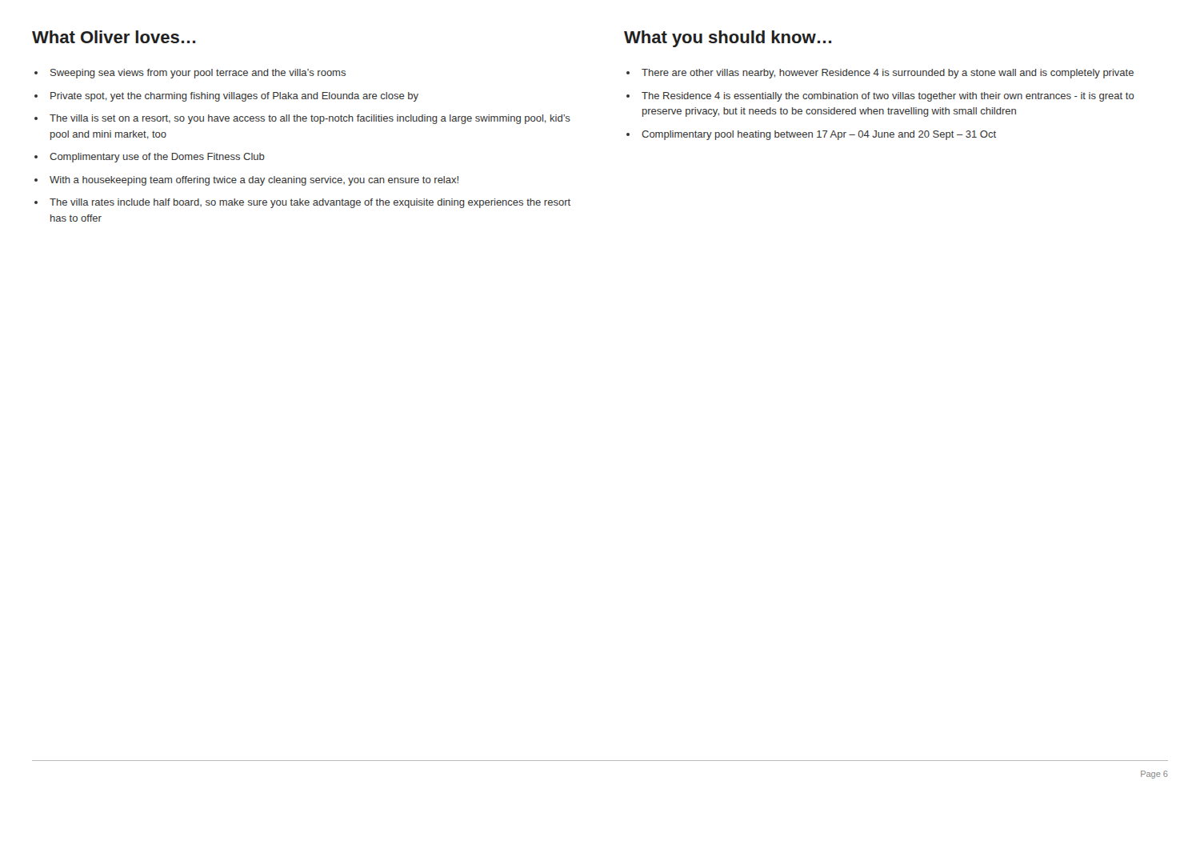What Oliver loves…
Sweeping sea views from your pool terrace and the villa’s rooms
Private spot, yet the charming fishing villages of Plaka and Elounda are close by
The villa is set on a resort, so you have access to all the top-notch facilities including a large swimming pool, kid’s pool and mini market, too
Complimentary use of the Domes Fitness Club
With a housekeeping team offering twice a day cleaning service, you can ensure to relax!
The villa rates include half board, so make sure you take advantage of the exquisite dining experiences the resort has to offer
What you should know…
There are other villas nearby, however Residence 4 is surrounded by a stone wall and is completely private
The Residence 4 is essentially the combination of two villas together with their own entrances - it is great to preserve privacy, but it needs to be considered when travelling with small children
Complimentary pool heating between 17 Apr – 04 June and 20 Sept – 31 Oct
Page 6